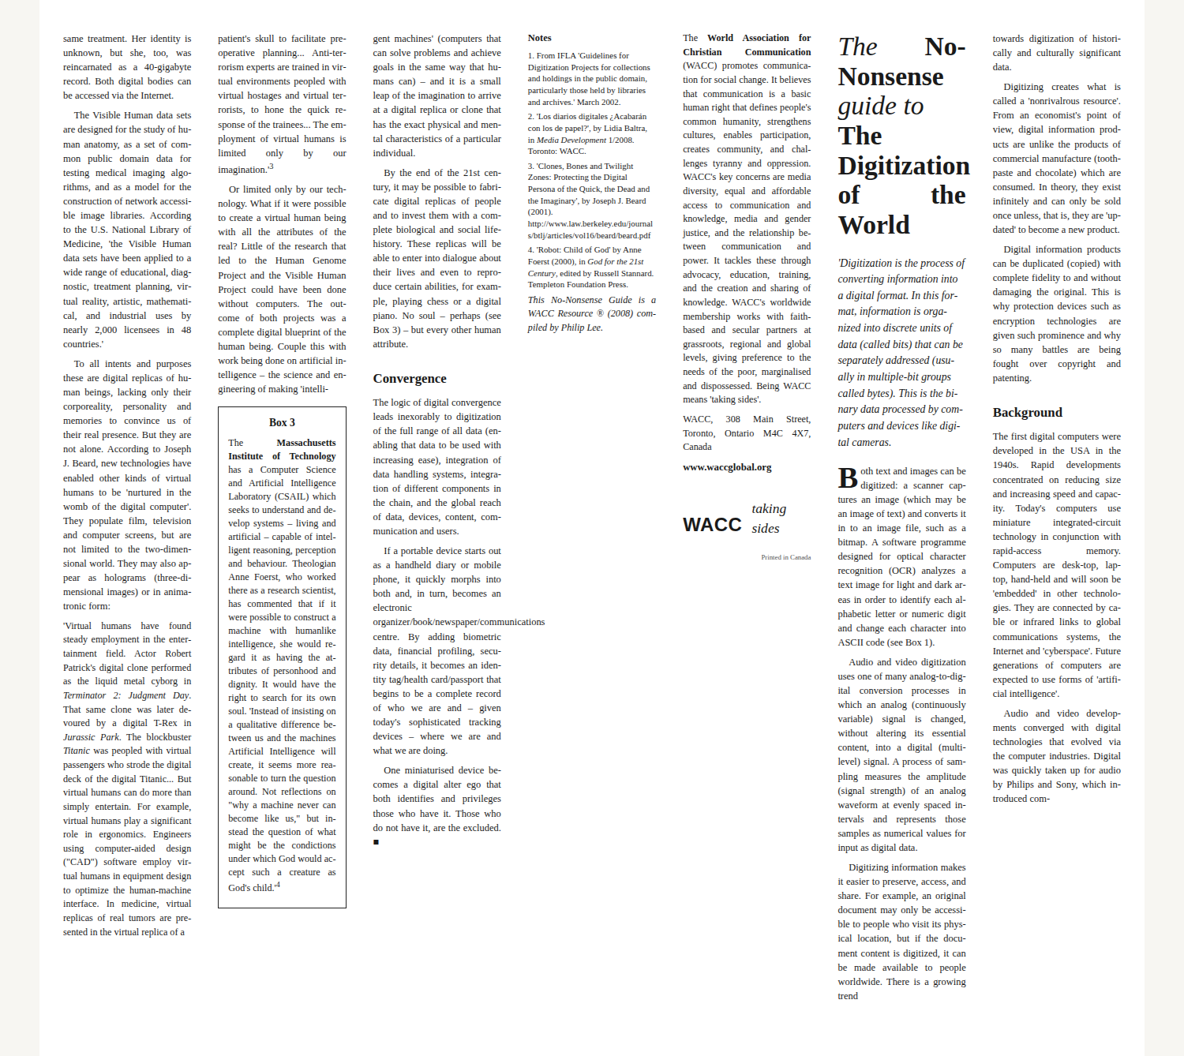same treatment. Her identity is unknown, but she, too, was reincarnated as a 40-gigabyte record. Both digital bodies can be accessed via the Internet.
The Visible Human data sets are designed for the study of human anatomy, as a set of common public domain data for testing medical imaging algorithms, and as a model for the construction of network accessible image libraries. According to the U.S. National Library of Medicine, 'the Visible Human data sets have been applied to a wide range of educational, diagnostic, treatment planning, virtual reality, artistic, mathematical, and industrial uses by nearly 2,000 licensees in 48 countries.'
To all intents and purposes these are digital replicas of human beings, lacking only their corporeality, personality and memories to convince us of their real presence. But they are not alone. According to Joseph J. Beard, new technologies have enabled other kinds of virtual humans to be 'nurtured in the womb of the digital computer'. They populate film, television and computer screens, but are not limited to the two-dimensional world. They may also appear as holograms (three-dimensional images) or in animatronic form:
'Virtual humans have found steady employment in the entertainment field. Actor Robert Patrick's digital clone performed as the liquid metal cyborg in Terminator 2: Judgment Day. That same clone was later devoured by a digital T-Rex in Jurassic Park. The blockbuster Titanic was peopled with virtual passengers who strode the digital deck of the digital Titanic... But virtual humans can do more than simply entertain. For example, virtual humans play a significant role in ergonomics. Engineers using computer-aided design ("CAD") software employ virtual humans in equipment design to optimize the human-machine interface. In medicine, virtual replicas of real tumors are presented in the virtual replica of a
patient's skull to facilitate preoperative planning... Anti-terrorism experts are trained in virtual environments peopled with virtual hostages and virtual terrorists, to hone the quick response of the trainees... The employment of virtual humans is limited only by our imagination.'3
Or limited only by our technology. What if it were possible to create a virtual human being with all the attributes of the real? Little of the research that led to the Human Genome Project and the Visible Human Project could have been done without computers. The outcome of both projects was a complete digital blueprint of the human being. Couple this with work being done on artificial intelligence – the science and engineering of making 'intelli-
Box 3
The Massachusetts Institute of Technology has a Computer Science and Artificial Intelligence Laboratory (CSAIL) which seeks to understand and develop systems – living and artificial – capable of intelligent reasoning, perception and behaviour. Theologian Anne Foerst, who worked there as a research scientist, has commented that if it were possible to construct a machine with humanlike intelligence, she would regard it as having the attributes of personhood and dignity. It would have the right to search for its own soul. 'Instead of insisting on a qualitative difference between us and the machines Artificial Intelligence will create, it seems more reasonable to turn the question around. Not reflections on "why a machine never can become like us," but instead the question of what might be the condictions under which God would accept such a creature as God's child.'4
gent machines' (computers that can solve problems and achieve goals in the same way that humans can) – and it is a small leap of the imagination to arrive at a digital replica or clone that has the exact physical and mental characteristics of a particular individual.
By the end of the 21st century, it may be possible to fabricate digital replicas of people and to invest them with a complete biological and social life-history. These replicas will be able to enter into dialogue about their lives and even to reproduce certain abilities, for example, playing chess or a digital piano. No soul – perhaps (see Box 3) – but every other human attribute.
Convergence
The logic of digital convergence leads inexorably to digitization of the full range of all data (enabling that data to be used with increasing ease), integration of data handling systems, integration of different components in the chain, and the global reach of data, devices, content, communication and users.
If a portable device starts out as a handheld diary or mobile phone, it quickly morphs into both and, in turn, becomes an electronic organizer/book/newspaper/communications centre. By adding biometric data, financial profiling, security details, it becomes an identity tag/health card/passport that begins to be a complete record of who we are and – given today's sophisticated tracking devices – where we are and what we are doing.
One miniaturised device becomes a digital alter ego that both identifies and privileges those who have it. Those who do not have it, are the excluded. ■
Notes
1. From IFLA 'Guidelines for Digitization Projects for collections and holdings in the public domain, particularly those held by libraries and archives.' March 2002.
2. 'Los diarios digitales ¿Acabarán con los de papel?', by Lidia Baltra, in Media Development 1/2008. Toronto: WACC.
3. 'Clones, Bones and Twilight Zones: Protecting the Digital Persona of the Quick, the Dead and the Imaginary', by Joseph J. Beard (2001). http://www.law.berkeley.edu/journals/btlj/articles/vol16/beard/beard.pdf
4. 'Robot: Child of God' by Anne Foerst (2000), in God for the 21st Century, edited by Russell Stannard. Templeton Foundation Press.
This No-Nonsense Guide is a WACC Resource ® (2008) compiled by Philip Lee.
The World Association for Christian Communication (WACC) promotes communication for social change. It believes that communication is a basic human right that defines people's common humanity, strengthens cultures, enables participation, creates community, and challenges tyranny and oppression. WACC's key concerns are media diversity, equal and affordable access to communication and knowledge, media and gender justice, and the relationship between communication and power. It tackles these through advocacy, education, training, and the creation and sharing of knowledge. WACC's worldwide membership works with faith-based and secular partners at grassroots, regional and global levels, giving preference to the needs of the poor, marginalised and dispossessed. Being WACC means 'taking sides'.
WACC, 308 Main Street, Toronto, Ontario M4C 4X7, Canada
www.waccglobal.org
WACC taking sides
Printed in Canada
The No-Nonsense guide to
The Digitization of the World
'Digitization is the process of converting information into a digital format. In this format, information is organized into discrete units of data (called bits) that can be separately addressed (usually in multiple-bit groups called bytes). This is the binary data processed by computers and devices like digital cameras.
Both text and images can be digitized: a scanner captures an image (which may be an image of text) and converts it in to an image file, such as a bitmap. A software programme designed for optical character recognition (OCR) analyzes a text image for light and dark areas in order to identify each alphabetic letter or numeric digit and change each character into ASCII code (see Box 1).
Audio and video digitization uses one of many analog-to-digital conversion processes in which an analog (continuously variable) signal is changed, without altering its essential content, into a digital (multi-level) signal. A process of sampling measures the amplitude (signal strength) of an analog waveform at evenly spaced intervals and represents those samples as numerical values for input as digital data.
Digitizing information makes it easier to preserve, access, and share. For example, an original document may only be accessible to people who visit its physical location, but if the document content is digitized, it can be made available to people worldwide. There is a growing trend
towards digitization of historically and culturally significant data.
Digitizing creates what is called a 'nonrivalrous resource'. From an economist's point of view, digital information products are unlike the products of commercial manufacture (toothpaste and chocolate) which are consumed. In theory, they exist infinitely and can only be sold once unless, that is, they are 'updated' to become a new product.
Digital information products can be duplicated (copied) with complete fidelity to and without damaging the original. This is why protection devices such as encryption technologies are given such prominence and why so many battles are being fought over copyright and patenting.
Background
The first digital computers were developed in the USA in the 1940s. Rapid developments concentrated on reducing size and increasing speed and capacity. Today's computers use miniature integrated-circuit technology in conjunction with rapid-access memory. Computers are desk-top, lap-top, hand-held and will soon be 'embedded' in other technologies. They are connected by cable or infrared links to global communications systems, the Internet and 'cyberspace'. Future generations of computers are expected to use forms of 'artificial intelligence'.
Audio and video developments converged with digital technologies that evolved via the computer industries. Digital was quickly taken up for audio by Philips and Sony, which introduced com-